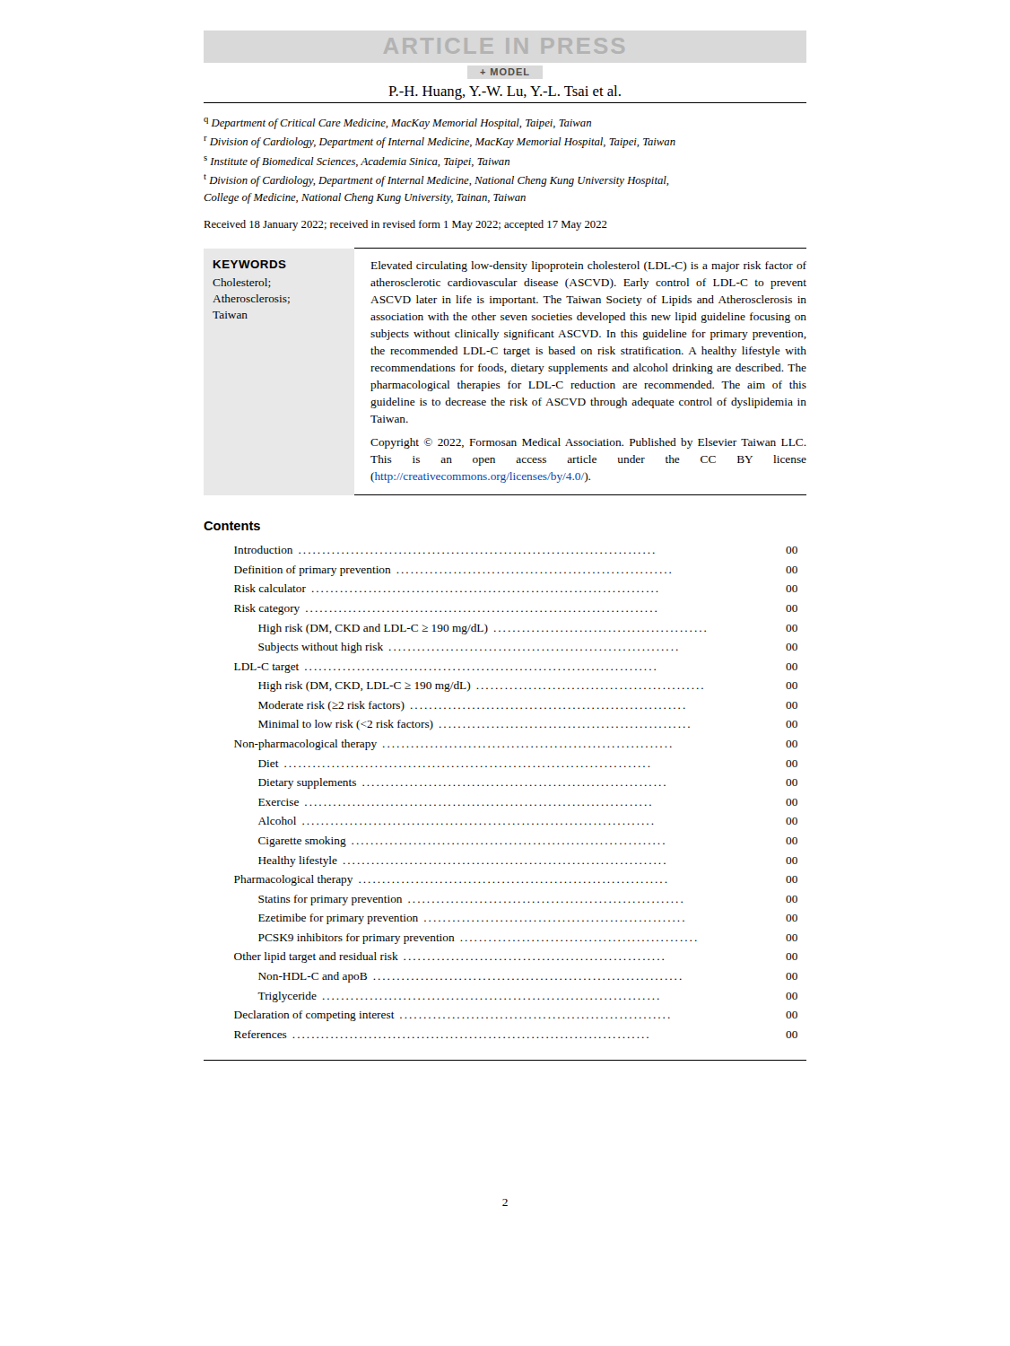ARTICLE IN PRESS
+ MODEL
P.-H. Huang, Y.-W. Lu, Y.-L. Tsai et al.
q Department of Critical Care Medicine, MacKay Memorial Hospital, Taipei, Taiwan
r Division of Cardiology, Department of Internal Medicine, MacKay Memorial Hospital, Taipei, Taiwan
s Institute of Biomedical Sciences, Academia Sinica, Taipei, Taiwan
t Division of Cardiology, Department of Internal Medicine, National Cheng Kung University Hospital,
College of Medicine, National Cheng Kung University, Tainan, Taiwan
Received 18 January 2022; received in revised form 1 May 2022; accepted 17 May 2022
KEYWORDS
Cholesterol;
Atherosclerosis;
Taiwan
Elevated circulating low-density lipoprotein cholesterol (LDL-C) is a major risk factor of atherosclerotic cardiovascular disease (ASCVD). Early control of LDL-C to prevent ASCVD later in life is important. The Taiwan Society of Lipids and Atherosclerosis in association with the other seven societies developed this new lipid guideline focusing on subjects without clinically significant ASCVD. In this guideline for primary prevention, the recommended LDL-C target is based on risk stratification. A healthy lifestyle with recommendations for foods, dietary supplements and alcohol drinking are described. The pharmacological therapies for LDL-C reduction are recommended. The aim of this guideline is to decrease the risk of ASCVD through adequate control of dyslipidemia in Taiwan.
Copyright © 2022, Formosan Medical Association. Published by Elsevier Taiwan LLC. This is an open access article under the CC BY license (http://creativecommons.org/licenses/by/4.0/).
Contents
Introduction........................................................................... 00
Definition of primary prevention.......................................................... 00
Risk calculator......................................................................... 00
Risk category.......................................................................... 00
High risk (DM, CKD and LDL-C ≥ 190 mg/dL)............................................. 00
Subjects without high risk............................................................. 00
LDL-C target.......................................................................... 00
High risk (DM, CKD, LDL-C ≥ 190 mg/dL)................................................ 00
Moderate risk (≥2 risk factors).......................................................... 00
Minimal to low risk (<2 risk factors)..................................................... 00
Non-pharmacological therapy............................................................. 00
Diet............................................................................. 00
Dietary supplements................................................................ 00
Exercise......................................................................... 00
Alcohol.......................................................................... 00
Cigarette smoking.................................................................. 00
Healthy lifestyle.................................................................... 00
Pharmacological therapy................................................................. 00
Statins for primary prevention.......................................................... 00
Ezetimibe for primary prevention....................................................... 00
PCSK9 inhibitors for primary prevention.................................................. 00
Other lipid target and residual risk....................................................... 00
Non-HDL-C and apoB................................................................. 00
Triglyceride....................................................................... 00
Declaration of competing interest......................................................... 00
References........................................................................... 00
2